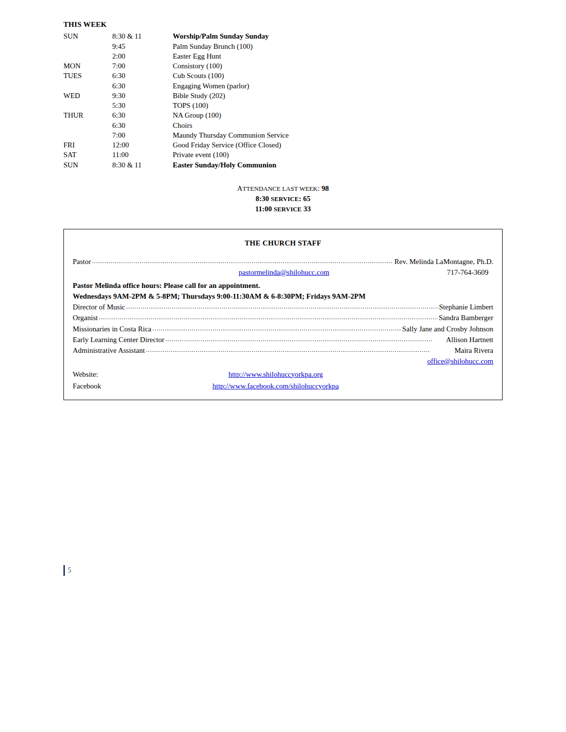THIS WEEK
| SUN | 8:30 & 11 | Worship/Palm Sunday Sunday |
| | 9:45 | Palm Sunday Brunch (100) |
| | 2:00 | Easter Egg Hunt |
| MON | 7:00 | Consistory (100) |
| TUES | 6:30 | Cub Scouts (100) |
| | 6:30 | Engaging Women (parlor) |
| WED | 9:30 | Bible Study (202) |
| | 5:30 | TOPS (100) |
| THUR | 6:30 | NA Group (100) |
| | 6:30 | Choirs |
| | 7:00 | Maundy Thursday Communion Service |
| FRI | 12:00 | Good Friday Service (Office Closed) |
| SAT | 11:00 | Private event (100) |
| SUN | 8:30 & 11 | Easter Sunday/Holy Communion |
ATTENDANCE LAST WEEK: 98
8:30 SERVICE: 65
11:00 SERVICE 33
THE CHURCH STAFF
Pastor .................................................................................................................................................. Rev. Melinda LaMontagne, Ph.D.
pastormelinda@shilohucc.com 717-764-3609
Pastor Melinda office hours: Please call for an appointment.
Wednesdays 9AM-2PM & 5-8PM; Thursdays 9:00-11:30AM & 6-8:30PM; Fridays 9AM-2PM
Director of Music ......................................................................................................................................................... Stephanie Limbert
Organist ..................................................................................................................................................................... Sandra Bamberger
Missionaries in Costa Rica ......................................................................................................................... Sally Jane and Crosby Johnson
Early Learning Center Director ................................................................................................................................. Allison Hartnett
Administrative Assistant ......................................................................................................................................... Maira Rivera
office@shilohucc.com
Website: http://www.shilohuccyorkpa.org
Facebook http://www.facebook.com/shilohuccyorkpa
5